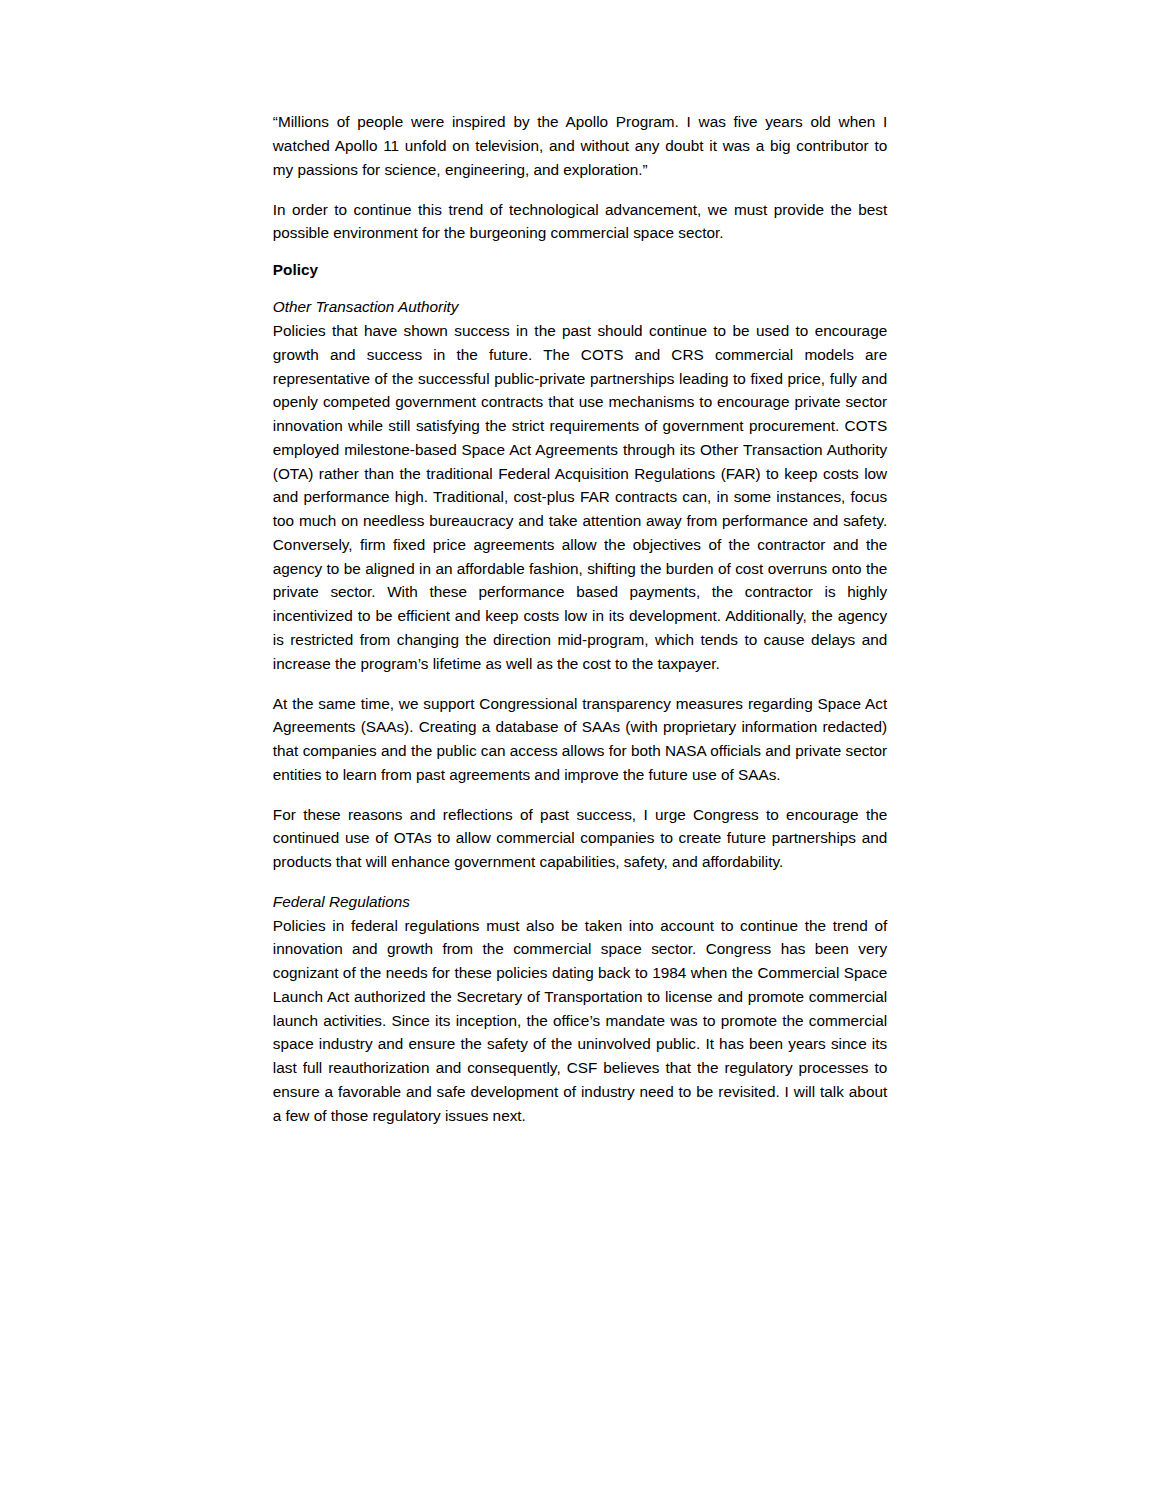“Millions of people were inspired by the Apollo Program. I was five years old when I watched Apollo 11 unfold on television, and without any doubt it was a big contributor to my passions for science, engineering, and exploration.”
In order to continue this trend of technological advancement, we must provide the best possible environment for the burgeoning commercial space sector.
Policy
Other Transaction Authority
Policies that have shown success in the past should continue to be used to encourage growth and success in the future. The COTS and CRS commercial models are representative of the successful public-private partnerships leading to fixed price, fully and openly competed government contracts that use mechanisms to encourage private sector innovation while still satisfying the strict requirements of government procurement. COTS employed milestone-based Space Act Agreements through its Other Transaction Authority (OTA) rather than the traditional Federal Acquisition Regulations (FAR) to keep costs low and performance high. Traditional, cost-plus FAR contracts can, in some instances, focus too much on needless bureaucracy and take attention away from performance and safety. Conversely, firm fixed price agreements allow the objectives of the contractor and the agency to be aligned in an affordable fashion, shifting the burden of cost overruns onto the private sector. With these performance based payments, the contractor is highly incentivized to be efficient and keep costs low in its development. Additionally, the agency is restricted from changing the direction mid-program, which tends to cause delays and increase the program’s lifetime as well as the cost to the taxpayer.
At the same time, we support Congressional transparency measures regarding Space Act Agreements (SAAs). Creating a database of SAAs (with proprietary information redacted) that companies and the public can access allows for both NASA officials and private sector entities to learn from past agreements and improve the future use of SAAs.
For these reasons and reflections of past success, I urge Congress to encourage the continued use of OTAs to allow commercial companies to create future partnerships and products that will enhance government capabilities, safety, and affordability.
Federal Regulations
Policies in federal regulations must also be taken into account to continue the trend of innovation and growth from the commercial space sector. Congress has been very cognizant of the needs for these policies dating back to 1984 when the Commercial Space Launch Act authorized the Secretary of Transportation to license and promote commercial launch activities. Since its inception, the office’s mandate was to promote the commercial space industry and ensure the safety of the uninvolved public. It has been years since its last full reauthorization and consequently, CSF believes that the regulatory processes to ensure a favorable and safe development of industry need to be revisited. I will talk about a few of those regulatory issues next.